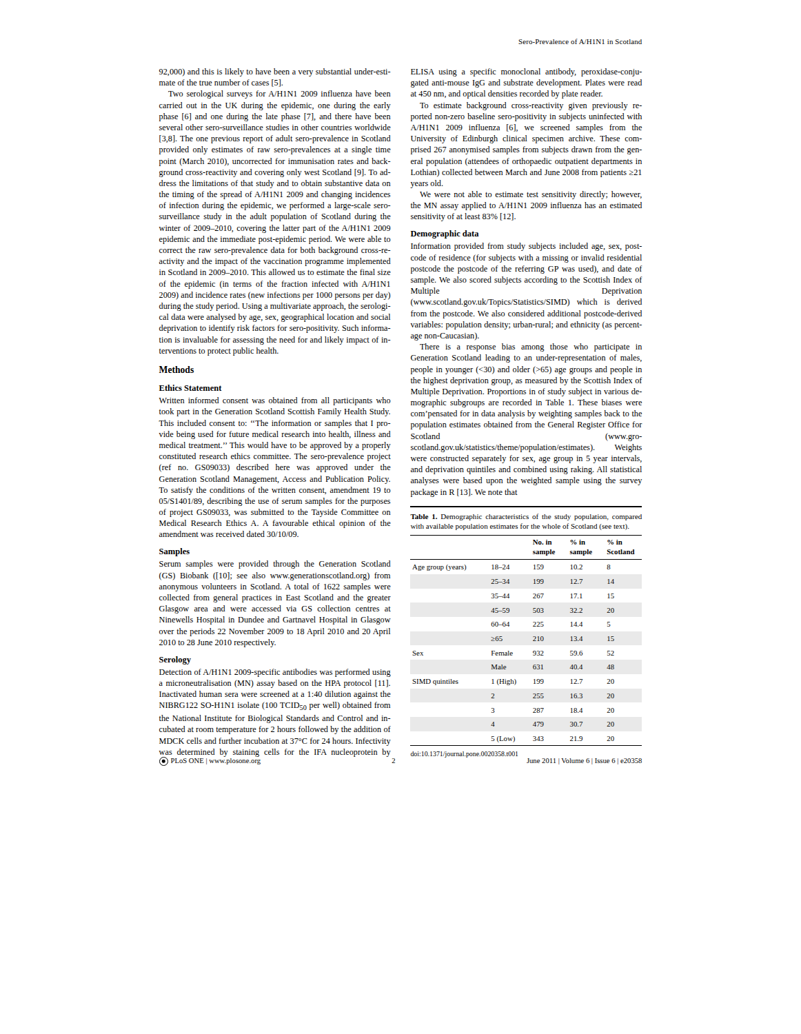Sero-Prevalence of A/H1N1 in Scotland
92,000) and this is likely to have been a very substantial under-estimate of the true number of cases [5].
Two serological surveys for A/H1N1 2009 influenza have been carried out in the UK during the epidemic, one during the early phase [6] and one during the late phase [7], and there have been several other sero-surveillance studies in other countries worldwide [3,8]. The one previous report of adult sero-prevalence in Scotland provided only estimates of raw sero-prevalences at a single time point (March 2010), uncorrected for immunisation rates and background cross-reactivity and covering only west Scotland [9]. To address the limitations of that study and to obtain substantive data on the timing of the spread of A/H1N1 2009 and changing incidences of infection during the epidemic, we performed a large-scale sero-surveillance study in the adult population of Scotland during the winter of 2009–2010, covering the latter part of the A/H1N1 2009 epidemic and the immediate post-epidemic period. We were able to correct the raw sero-prevalence data for both background cross-reactivity and the impact of the vaccination programme implemented in Scotland in 2009–2010. This allowed us to estimate the final size of the epidemic (in terms of the fraction infected with A/H1N1 2009) and incidence rates (new infections per 1000 persons per day) during the study period. Using a multivariate approach, the serological data were analysed by age, sex, geographical location and social deprivation to identify risk factors for sero-positivity. Such information is invaluable for assessing the need for and likely impact of interventions to protect public health.
Methods
Ethics Statement
Written informed consent was obtained from all participants who took part in the Generation Scotland Scottish Family Health Study. This included consent to: ‘‘The information or samples that I provide being used for future medical research into health, illness and medical treatment.’’ This would have to be approved by a properly constituted research ethics committee. The sero-prevalence project (ref no. GS09033) described here was approved under the Generation Scotland Management, Access and Publication Policy. To satisfy the conditions of the written consent, amendment 19 to 05/S1401/89, describing the use of serum samples for the purposes of project GS09033, was submitted to the Tayside Committee on Medical Research Ethics A. A favourable ethical opinion of the amendment was received dated 30/10/09.
Samples
Serum samples were provided through the Generation Scotland (GS) Biobank ([10]; see also www.generationscotland.org) from anonymous volunteers in Scotland. A total of 1622 samples were collected from general practices in East Scotland and the greater Glasgow area and were accessed via GS collection centres at Ninewells Hospital in Dundee and Gartnavel Hospital in Glasgow over the periods 22 November 2009 to 18 April 2010 and 20 April 2010 to 28 June 2010 respectively.
Serology
Detection of A/H1N1 2009-specific antibodies was performed using a microneutralisation (MN) assay based on the HPA protocol [11]. Inactivated human sera were screened at a 1:40 dilution against the NIBRG122 SO-H1N1 isolate (100 TCID50 per well) obtained from the National Institute for Biological Standards and Control and incubated at room temperature for 2 hours followed by the addition of MDCK cells and further incubation at 37°C for 24 hours. Infectivity was determined by staining cells for the IFA nucleoprotein by ELISA using a specific monoclonal antibody, peroxidase-conjugated anti-mouse IgG and substrate development. Plates were read at 450 nm, and optical densities recorded by plate reader.
To estimate background cross-reactivity given previously reported non-zero baseline sero-positivity in subjects uninfected with A/H1N1 2009 influenza [6], we screened samples from the University of Edinburgh clinical specimen archive. These comprised 267 anonymised samples from subjects drawn from the general population (attendees of orthopaedic outpatient departments in Lothian) collected between March and June 2008 from patients ≥21 years old.
We were not able to estimate test sensitivity directly; however, the MN assay applied to A/H1N1 2009 influenza has an estimated sensitivity of at least 83% [12].
Demographic data
Information provided from study subjects included age, sex, postcode of residence (for subjects with a missing or invalid residential postcode the postcode of the referring GP was used), and date of sample. We also scored subjects according to the Scottish Index of Multiple Deprivation (www.scotland.gov.uk/Topics/Statistics/SIMD) which is derived from the postcode. We also considered additional postcode-derived variables: population density; urban-rural; and ethnicity (as percentage non-Caucasian).
There is a response bias among those who participate in Generation Scotland leading to an under-representation of males, people in younger (<30) and older (>65) age groups and people in the highest deprivation group, as measured by the Scottish Index of Multiple Deprivation. Proportions in of study subject in various demographic subgroups are recorded in Table 1. These biases were com’pensated for in data analysis by weighting samples back to the population estimates obtained from the General Register Office for Scotland (www.gro-scotland.gov.uk/statistics/theme/population/estimates). Weights were constructed separately for sex, age group in 5 year intervals, and deprivation quintiles and combined using raking. All statistical analyses were based upon the weighted sample using the survey package in R [13]. We note that
Table 1. Demographic characteristics of the study population, compared with available population estimates for the whole of Scotland (see text).
| | | No. in sample | % in sample | % in Scotland |
| --- | --- | --- | --- | --- |
| Age group (years) | 18–24 | 159 | 10.2 | 8 |
| | 25–34 | 199 | 12.7 | 14 |
| | 35–44 | 267 | 17.1 | 15 |
| | 45–59 | 503 | 32.2 | 20 |
| | 60–64 | 225 | 14.4 | 5 |
| | ≥65 | 210 | 13.4 | 15 |
| Sex | Female | 932 | 59.6 | 52 |
| | Male | 631 | 40.4 | 48 |
| SIMD quintiles | 1 (High) | 199 | 12.7 | 20 |
| | 2 | 255 | 16.3 | 20 |
| | 3 | 287 | 18.4 | 20 |
| | 4 | 479 | 30.7 | 20 |
| | 5 (Low) | 343 | 21.9 | 20 |
doi:10.1371/journal.pone.0020358.t001
PLoS ONE | www.plosone.org
2
June 2011 | Volume 6 | Issue 6 | e20358